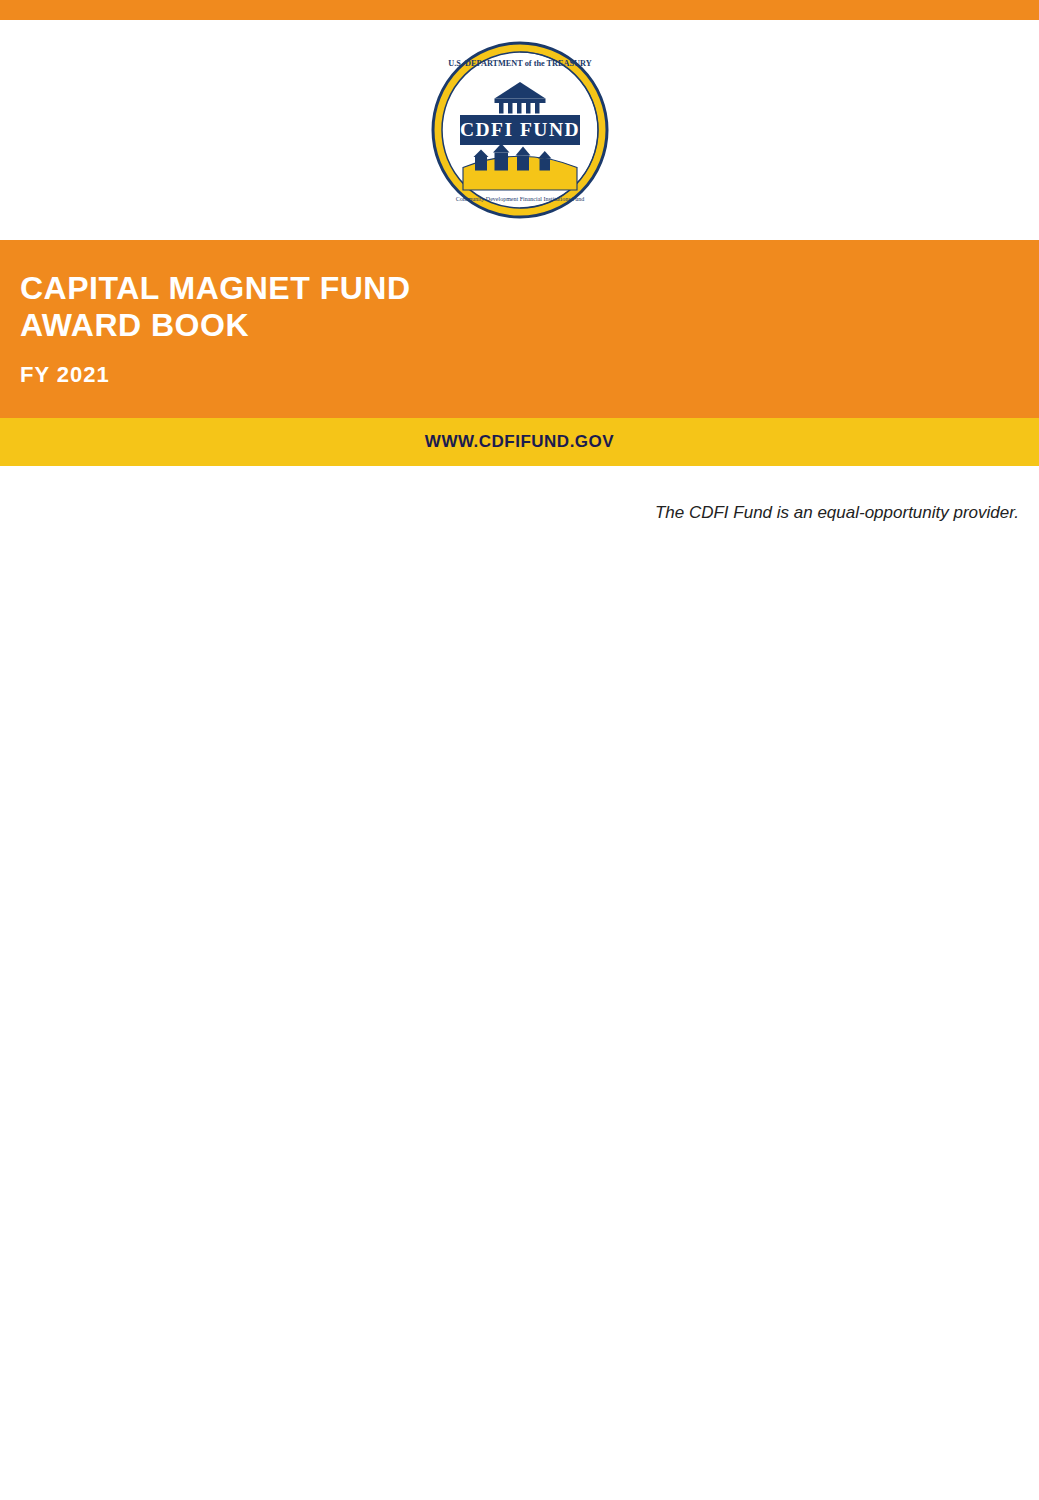U.S. DEPARTMENT of the TREASURY CDFI FUND Community Development Financial Institutions Fund
CAPITAL MAGNET FUND
AWARD BOOK
FY 2021
WWW.CDFIFUND.GOV
The CDFI Fund is an equal-opportunity provider.